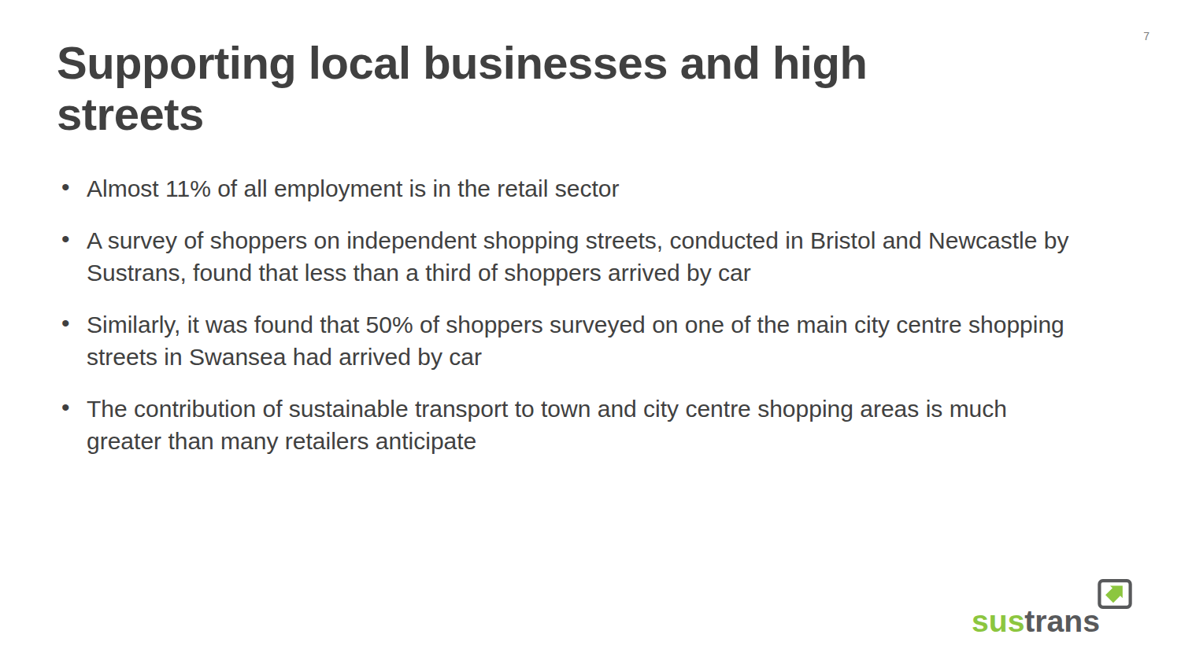7
Supporting local businesses and high streets
Almost 11% of all employment is in the retail sector
A survey of shoppers on independent shopping streets, conducted in Bristol and Newcastle by Sustrans, found that less than a third of shoppers arrived by car
Similarly, it was found that 50% of shoppers surveyed on one of the main city centre shopping streets in Swansea had arrived by car
The contribution of sustainable transport to town and city centre shopping areas is much greater than many retailers anticipate
sus trans